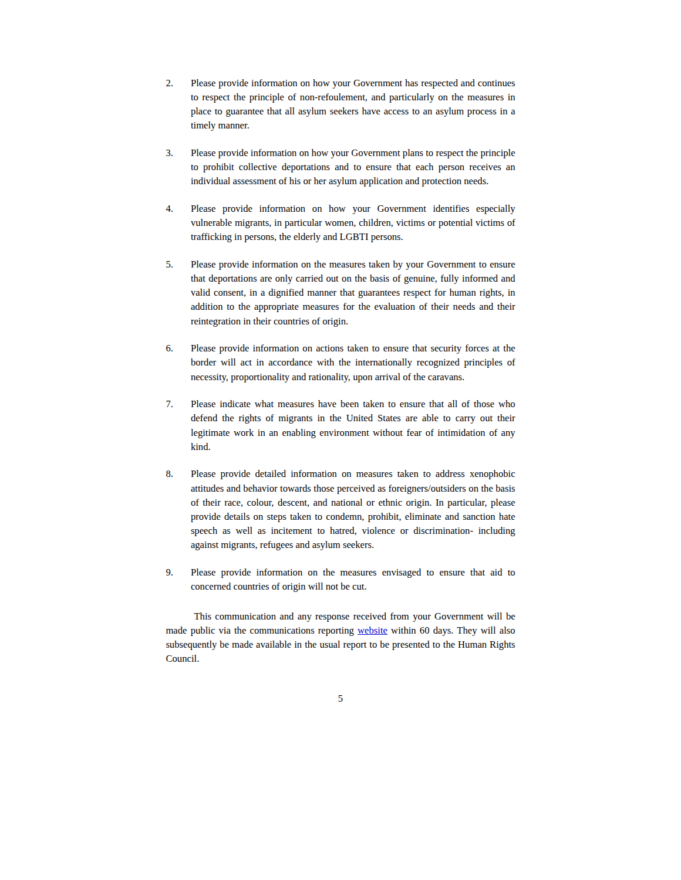2. Please provide information on how your Government has respected and continues to respect the principle of non-refoulement, and particularly on the measures in place to guarantee that all asylum seekers have access to an asylum process in a timely manner.
3. Please provide information on how your Government plans to respect the principle to prohibit collective deportations and to ensure that each person receives an individual assessment of his or her asylum application and protection needs.
4. Please provide information on how your Government identifies especially vulnerable migrants, in particular women, children, victims or potential victims of trafficking in persons, the elderly and LGBTI persons.
5. Please provide information on the measures taken by your Government to ensure that deportations are only carried out on the basis of genuine, fully informed and valid consent, in a dignified manner that guarantees respect for human rights, in addition to the appropriate measures for the evaluation of their needs and their reintegration in their countries of origin.
6. Please provide information on actions taken to ensure that security forces at the border will act in accordance with the internationally recognized principles of necessity, proportionality and rationality, upon arrival of the caravans.
7. Please indicate what measures have been taken to ensure that all of those who defend the rights of migrants in the United States are able to carry out their legitimate work in an enabling environment without fear of intimidation of any kind.
8. Please provide detailed information on measures taken to address xenophobic attitudes and behavior towards those perceived as foreigners/outsiders on the basis of their race, colour, descent, and national or ethnic origin. In particular, please provide details on steps taken to condemn, prohibit, eliminate and sanction hate speech as well as incitement to hatred, violence or discrimination- including against migrants, refugees and asylum seekers.
9. Please provide information on the measures envisaged to ensure that aid to concerned countries of origin will not be cut.
This communication and any response received from your Government will be made public via the communications reporting website within 60 days. They will also subsequently be made available in the usual report to be presented to the Human Rights Council.
5